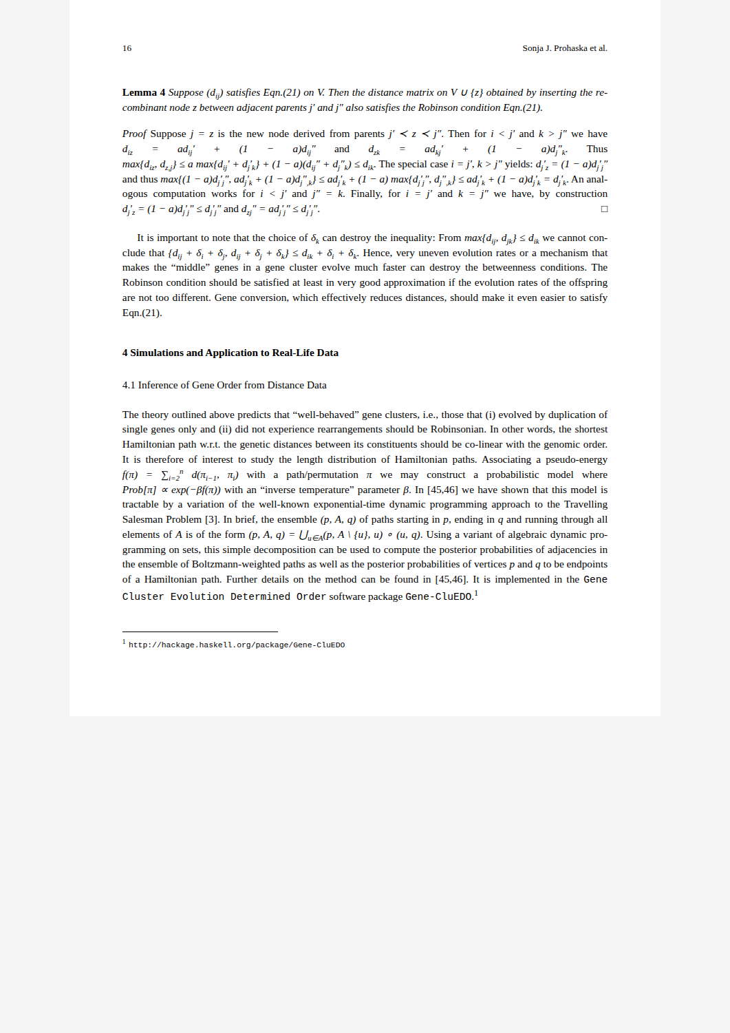16 Sonja J. Prohaska et al.
Lemma 4 Suppose (dij) satisfies Eqn.(21) on V. Then the distance matrix on V ∪ {z} obtained by inserting the recombinant node z between adjacent parents j′ and j″ also satisfies the Robinson condition Eqn.(21).
Proof Suppose j = z is the new node derived from parents j′ ≺ z ≺ j″. Then for i < j′ and k > j″ we have diz = adij′ + (1 − a)dij″ and dzk = adkj′ + (1 − a)dj″k. Thus max{diz, dz,j} ≤ a max{dij′ + dj′k} + (1 − a)(dij″ + dj″k) ≤ dik. The special case i = j′, k > j″ yields: dj′z = (1 − a)dj′j″ and thus max{(1 − a)dj′j″, adj′k + (1 − a)dj″,k} ≤ adj′k + (1 − a) max{dj′j″, dj″,k} ≤ adj′k + (1 − a)dj′k = dj′k. An analogous computation works for i < j′ and j″ = k. Finally, for i = j′ and k = j″ we have, by construction dj′z = (1 − a)dj′j″ ≤ dj′j″ and dzj″ = adj′j″ ≤ dj′j″.□
It is important to note that the choice of δk can destroy the inequality: From max{dij, djk} ≤ dik we cannot conclude that {dij + δi + δj, dij + δj + δk} ≤ dik + δi + δk. Hence, very uneven evolution rates or a mechanism that makes the “middle” genes in a gene cluster evolve much faster can destroy the betweenness conditions. The Robinson condition should be satisfied at least in very good approximation if the evolution rates of the offspring are not too different. Gene conversion, which effectively reduces distances, should make it even easier to satisfy Eqn.(21).
4 Simulations and Application to Real-Life Data
4.1 Inference of Gene Order from Distance Data
The theory outlined above predicts that “well-behaved” gene clusters, i.e., those that (i) evolved by duplication of single genes only and (ii) did not experience rearrangements should be Robinsonian. In other words, the shortest Hamiltonian path w.r.t. the genetic distances between its constituents should be co-linear with the genomic order. It is therefore of interest to study the length distribution of Hamiltonian paths. Associating a pseudo-energy f(π) = ∑i=2n d(πi−1, πi) with a path/permutation π we may construct a probabilistic model where Prob[π] ∝ exp(−βf(π)) with an “inverse temperature” parameter β. In [45,46] we have shown that this model is tractable by a variation of the well-known exponential-time dynamic programming approach to the Travelling Salesman Problem [3]. In brief, the ensemble (p, A, q) of paths starting in p, ending in q and running through all elements of A is of the form (p, A, q) = ⋃u∈A(p, A \ {u}, u) ∘ (u, q). Using a variant of algebraic dynamic programming on sets, this simple decomposition can be used to compute the posterior probabilities of adjacencies in the ensemble of Boltzmann-weighted paths as well as the posterior probabilities of vertices p and q to be endpoints of a Hamiltonian path. Further details on the method can be found in [45,46]. It is implemented in the Gene Cluster Evolution Determined Order software package Gene-CluEDO.1
1 http://hackage.haskell.org/package/Gene-CluEDO